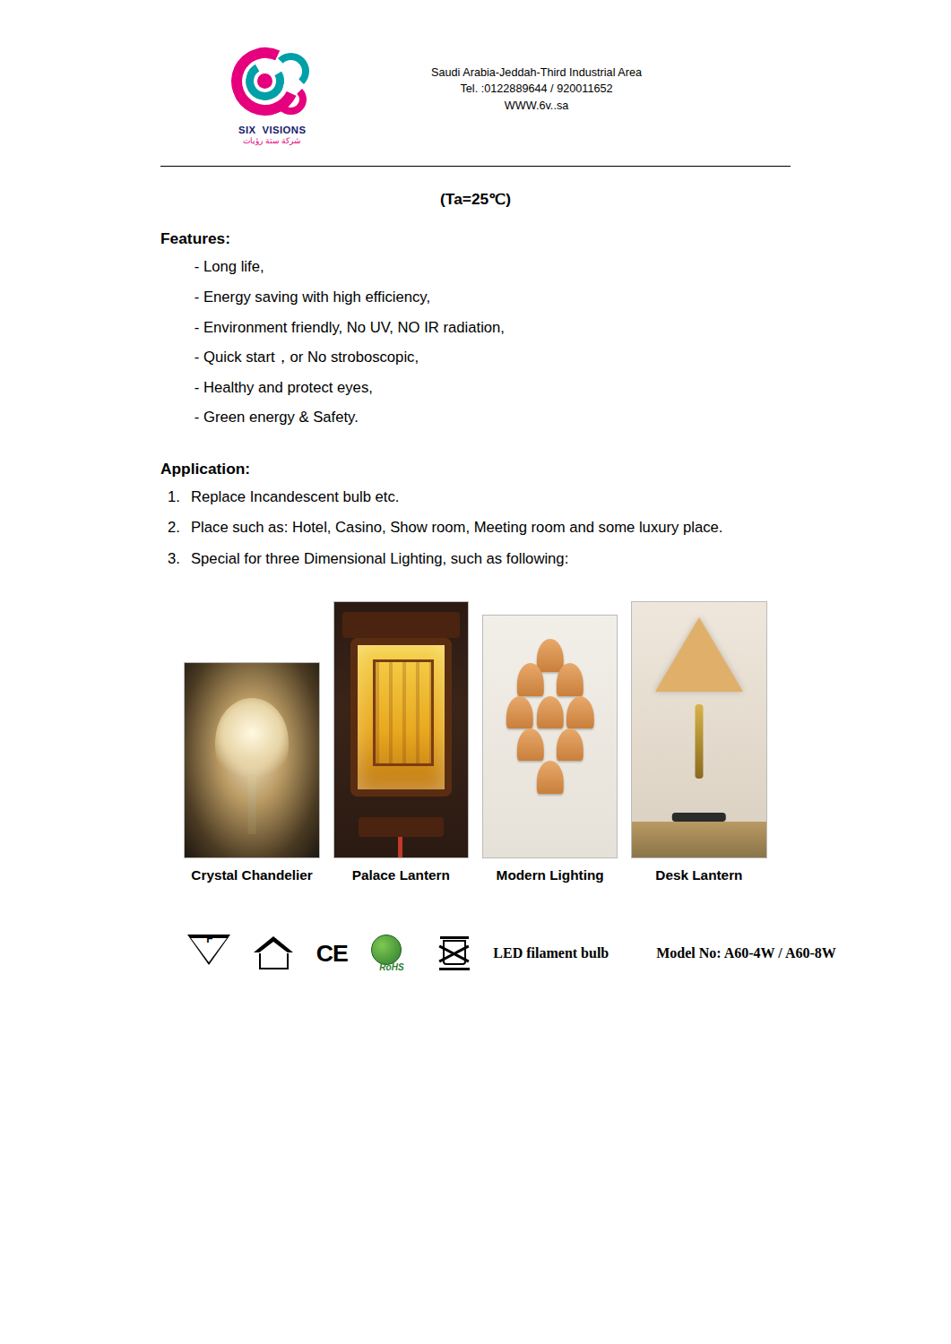SIX VISIONS
شركة ستة رؤيات
Saudi Arabia-Jeddah-Third Industrial Area
Tel. :0122889644 / 920011652
WWW.6v..sa
(Ta=25℃)
Features:
- Long life,
- Energy saving with high efficiency,
- Environment friendly, No UV, NO IR radiation,
- Quick start，or No stroboscopic,
- Healthy and protect eyes,
- Green energy & Safety.
Application:
Replace Incandescent bulb etc.
Place such as: Hotel, Casino, Show room, Meeting room and some luxury place.
Special for three Dimensional Lighting, such as following:
Crystal Chandelier
Palace Lantern
Modern Lighting
Desk Lantern
F
CE
RoHS
LED filament bulb Model No: A60-4W / A60-8W